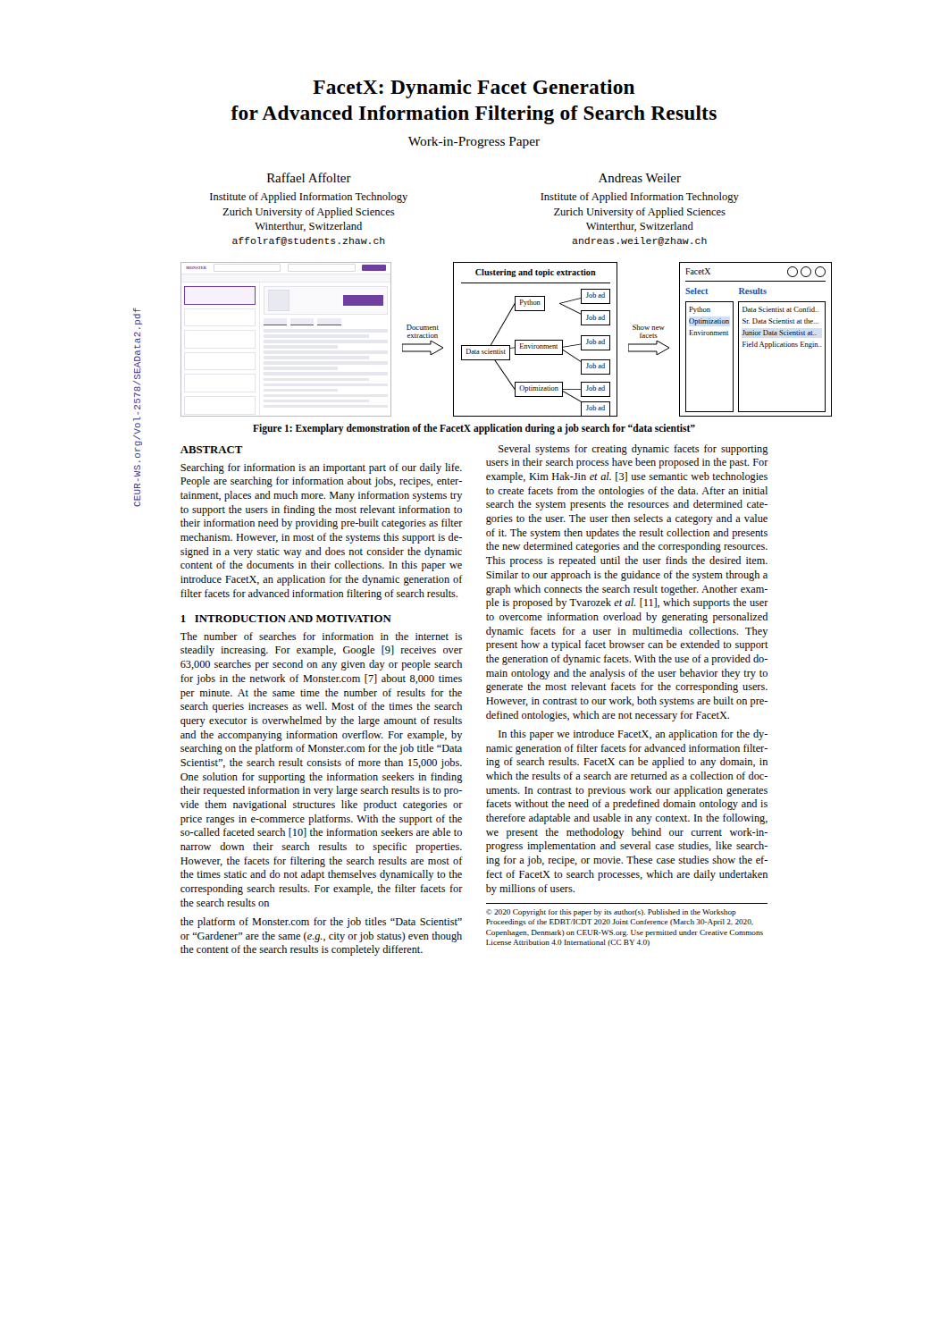CEUR-WS.org/Vol-2578/SEAData2.pdf
FacetX: Dynamic Facet Generation
for Advanced Information Filtering of Search Results
Work-in-Progress Paper
Raffael Affolter
Institute of Applied Information Technology
Zurich University of Applied Sciences
Winterthur, Switzerland
affolraf@students.zhaw.ch
Andreas Weiler
Institute of Applied Information Technology
Zurich University of Applied Sciences
Winterthur, Switzerland
andreas.weiler@zhaw.ch
MONSTER
Document
extraction
Clustering and topic extraction
Data scientist Python Environment Optimization Job ad Job ad Job ad Job ad Job ad Job ad
Show new
facets
FacetX
Select
Python
Optimization
Environment
Results
Data Scientist at Confid..
Sr. Data Scientist at the...
Junior Data Scientist at..
Field Applications Engin..
Figure 1: Exemplary demonstration of the FacetX application during a job search for “data scientist”
ABSTRACT
Searching for information is an important part of our daily life. People are searching for information about jobs, recipes, entertainment, places and much more. Many information systems try to support the users in finding the most relevant information to their information need by providing pre-built categories as filter mechanism. However, in most of the systems this support is designed in a very static way and does not consider the dynamic content of the documents in their collections. In this paper we introduce FacetX, an application for the dynamic generation of filter facets for advanced information filtering of search results.
1 INTRODUCTION AND MOTIVATION
The number of searches for information in the internet is steadily increasing. For example, Google [9] receives over 63,000 searches per second on any given day or people search for jobs in the network of Monster.com [7] about 8,000 times per minute. At the same time the number of results for the search queries increases as well. Most of the times the search query executor is overwhelmed by the large amount of results and the accompanying information overflow. For example, by searching on the platform of Monster.com for the job title “Data Scientist”, the search result consists of more than 15,000 jobs. One solution for supporting the information seekers in finding their requested information in very large search results is to provide them navigational structures like product categories or price ranges in e-commerce platforms. With the support of the so-called faceted search [10] the information seekers are able to narrow down their search results to specific properties. However, the facets for filtering the search results are most of the times static and do not adapt themselves dynamically to the corresponding search results. For example, the filter facets for the search results on
the platform of Monster.com for the job titles “Data Scientist” or “Gardener” are the same (e.g., city or job status) even though the content of the search results is completely different.
Several systems for creating dynamic facets for supporting users in their search process have been proposed in the past. For example, Kim Hak-Jin et al. [3] use semantic web technologies to create facets from the ontologies of the data. After an initial search the system presents the resources and determined categories to the user. The user then selects a category and a value of it. The system then updates the result collection and presents the new determined categories and the corresponding resources. This process is repeated until the user finds the desired item. Similar to our approach is the guidance of the system through a graph which connects the search result together. Another example is proposed by Tvarozek et al. [11], which supports the user to overcome information overload by generating personalized dynamic facets for a user in multimedia collections. They present how a typical facet browser can be extended to support the generation of dynamic facets. With the use of a provided domain ontology and the analysis of the user behavior they try to generate the most relevant facets for the corresponding users. However, in contrast to our work, both systems are built on pre-defined ontologies, which are not necessary for FacetX.
In this paper we introduce FacetX, an application for the dynamic generation of filter facets for advanced information filtering of search results. FacetX can be applied to any domain, in which the results of a search are returned as a collection of documents. In contrast to previous work our application generates facets without the need of a predefined domain ontology and is therefore adaptable and usable in any context. In the following, we present the methodology behind our current work-in-progress implementation and several case studies, like searching for a job, recipe, or movie. These case studies show the effect of FacetX to search processes, which are daily undertaken by millions of users.
© 2020 Copyright for this paper by its author(s). Published in the Workshop Proceedings of the EDBT/ICDT 2020 Joint Conference (March 30-April 2, 2020, Copenhagen, Denmark) on CEUR-WS.org. Use permitted under Creative Commons License Attribution 4.0 International (CC BY 4.0)